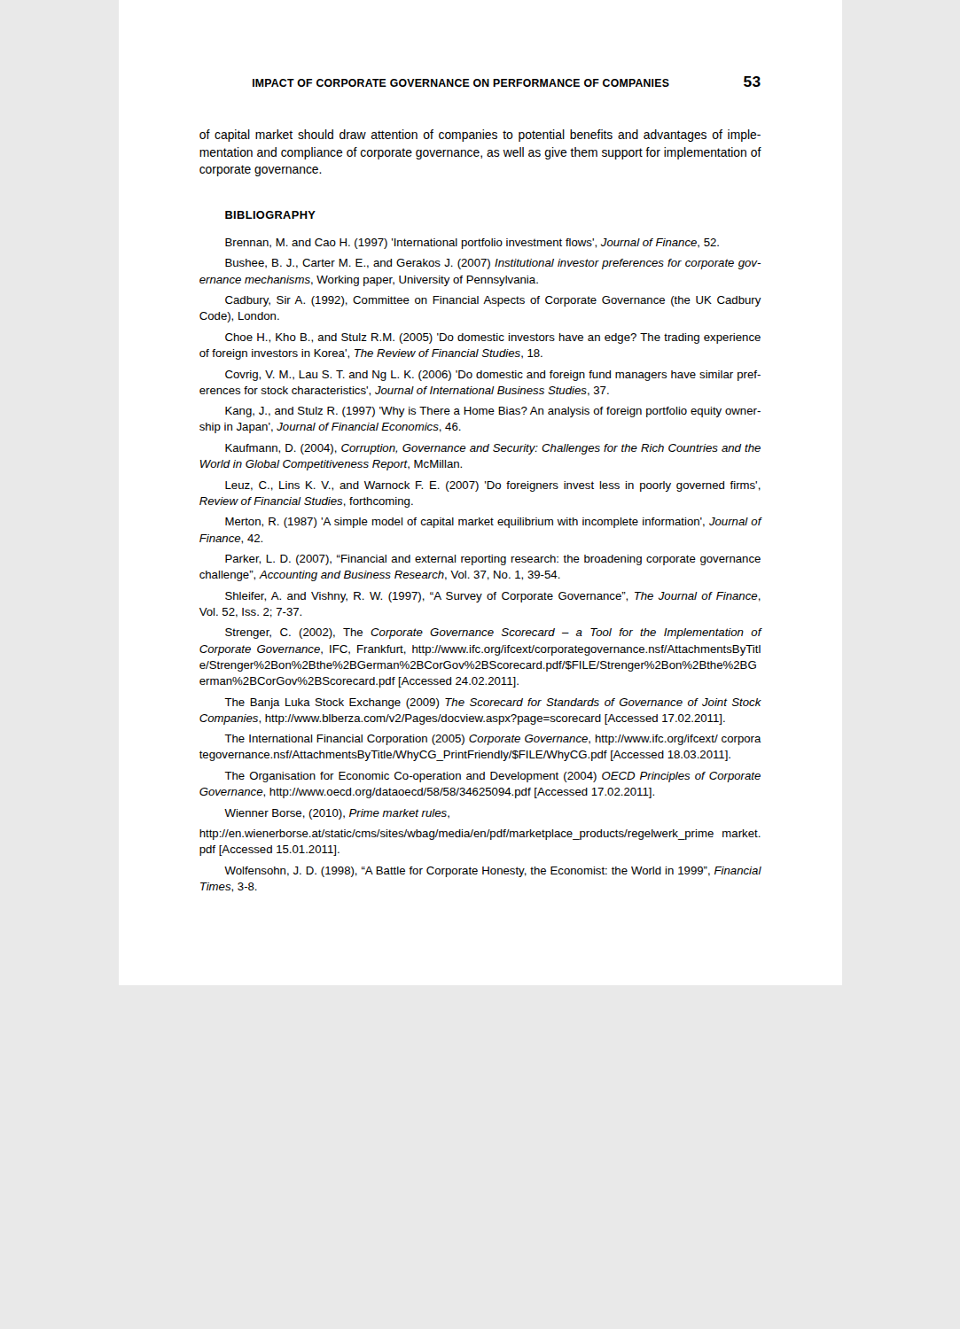Impact of Corporate Governance on Performance of Companies 53
of capital market should draw attention of companies to potential benefits and advantages of implementation and compliance of corporate governance, as well as give them support for implementation of corporate governance.
Bibliography
Brennan, M. and Cao H. (1997) 'International portfolio investment flows', Journal of Finance, 52.
Bushee, B. J., Carter M. E., and Gerakos J. (2007) Institutional investor preferences for corporate governance mechanisms, Working paper, University of Pennsylvania.
Cadbury, Sir A. (1992), Committee on Financial Aspects of Corporate Governance (the UK Cadbury Code), London.
Choe H., Kho B., and Stulz R.M. (2005) 'Do domestic investors have an edge? The trading experience of foreign investors in Korea', The Review of Financial Studies, 18.
Covrig, V. M., Lau S. T. and Ng L. K. (2006) 'Do domestic and foreign fund managers have similar preferences for stock characteristics', Journal of International Business Studies, 37.
Kang, J., and Stulz R. (1997) 'Why is There a Home Bias? An analysis of foreign portfolio equity ownership in Japan', Journal of Financial Economics, 46.
Kaufmann, D. (2004), Corruption, Governance and Security: Challenges for the Rich Countries and the World in Global Competitiveness Report, McMillan.
Leuz, C., Lins K. V., and Warnock F. E. (2007) 'Do foreigners invest less in poorly governed firms', Review of Financial Studies, forthcoming.
Merton, R. (1987) 'A simple model of capital market equilibrium with incomplete information', Journal of Finance, 42.
Parker, L. D. (2007), “Financial and external reporting research: the broadening corporate governance challenge”, Accounting and Business Research, Vol. 37, No. 1, 39-54.
Shleifer, A. and Vishny, R. W. (1997), “A Survey of Corporate Governance”, The Journal of Finance, Vol. 52, Iss. 2; 7-37.
Strenger, C. (2002), The Corporate Governance Scorecard – a Tool for the Implementation of Corporate Governance, IFC, Frankfurt, http://www.ifc.org/ifcext/corporategovernance.nsf/AttachmentsByTitle/Strenger%2Bon%2Bthe%2BGerman%2BCorGov%2BScorecard.pdf/$FILE/Strenger%2Bon%2Bthe%2BGerman%2BCorGov%2BScorecard.pdf [Accessed 24.02.2011].
The Banja Luka Stock Exchange (2009) The Scorecard for Standards of Governance of Joint Stock Companies, http://www.blberza.com/v2/Pages/docview.aspx?page=scorecard [Accessed 17.02.2011].
The International Financial Corporation (2005) Corporate Governance, http://www.ifc.org/ifcext/ corporategovernance.nsf/AttachmentsByTitle/WhyCG_PrintFriendly/$FILE/WhyCG.pdf [Accessed 18.03.2011].
The Organisation for Economic Co-operation and Development (2004) OECD Principles of Corporate Governance, http://www.oecd.org/dataoecd/58/58/34625094.pdf [Accessed 17.02.2011].
Wienner Borse, (2010), Prime market rules,
http://en.wienerborse.at/static/cms/sites/wbag/media/en/pdf/marketplace_products/regelwerk_prime market.pdf [Accessed 15.01.2011].
Wolfensohn, J. D. (1998), “A Battle for Corporate Honesty, the Economist: the World in 1999”, Financial Times, 3-8.